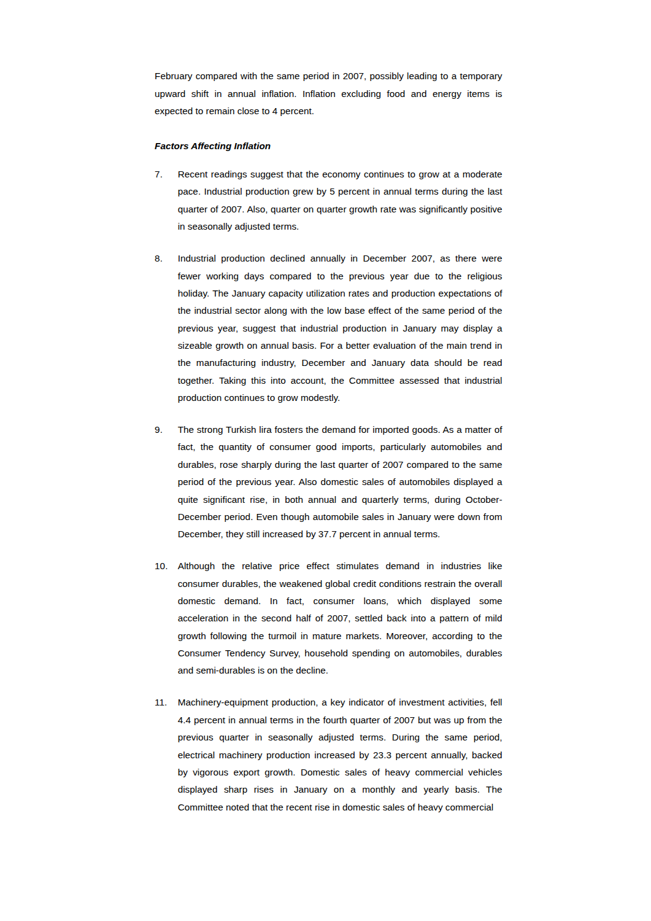February compared with the same period in 2007, possibly leading to a temporary upward shift in annual inflation. Inflation excluding food and energy items is expected to remain close to 4 percent.
Factors Affecting Inflation
Recent readings suggest that the economy continues to grow at a moderate pace. Industrial production grew by 5 percent in annual terms during the last quarter of 2007. Also, quarter on quarter growth rate was significantly positive in seasonally adjusted terms.
Industrial production declined annually in December 2007, as there were fewer working days compared to the previous year due to the religious holiday. The January capacity utilization rates and production expectations of the industrial sector along with the low base effect of the same period of the previous year, suggest that industrial production in January may display a sizeable growth on annual basis. For a better evaluation of the main trend in the manufacturing industry, December and January data should be read together. Taking this into account, the Committee assessed that industrial production continues to grow modestly.
The strong Turkish lira fosters the demand for imported goods. As a matter of fact, the quantity of consumer good imports, particularly automobiles and durables, rose sharply during the last quarter of 2007 compared to the same period of the previous year. Also domestic sales of automobiles displayed a quite significant rise, in both annual and quarterly terms, during October-December period. Even though automobile sales in January were down from December, they still increased by 37.7 percent in annual terms.
Although the relative price effect stimulates demand in industries like consumer durables, the weakened global credit conditions restrain the overall domestic demand. In fact, consumer loans, which displayed some acceleration in the second half of 2007, settled back into a pattern of mild growth following the turmoil in mature markets. Moreover, according to the Consumer Tendency Survey, household spending on automobiles, durables and semi-durables is on the decline.
Machinery-equipment production, a key indicator of investment activities, fell 4.4 percent in annual terms in the fourth quarter of 2007 but was up from the previous quarter in seasonally adjusted terms. During the same period, electrical machinery production increased by 23.3 percent annually, backed by vigorous export growth. Domestic sales of heavy commercial vehicles displayed sharp rises in January on a monthly and yearly basis. The Committee noted that the recent rise in domestic sales of heavy commercial